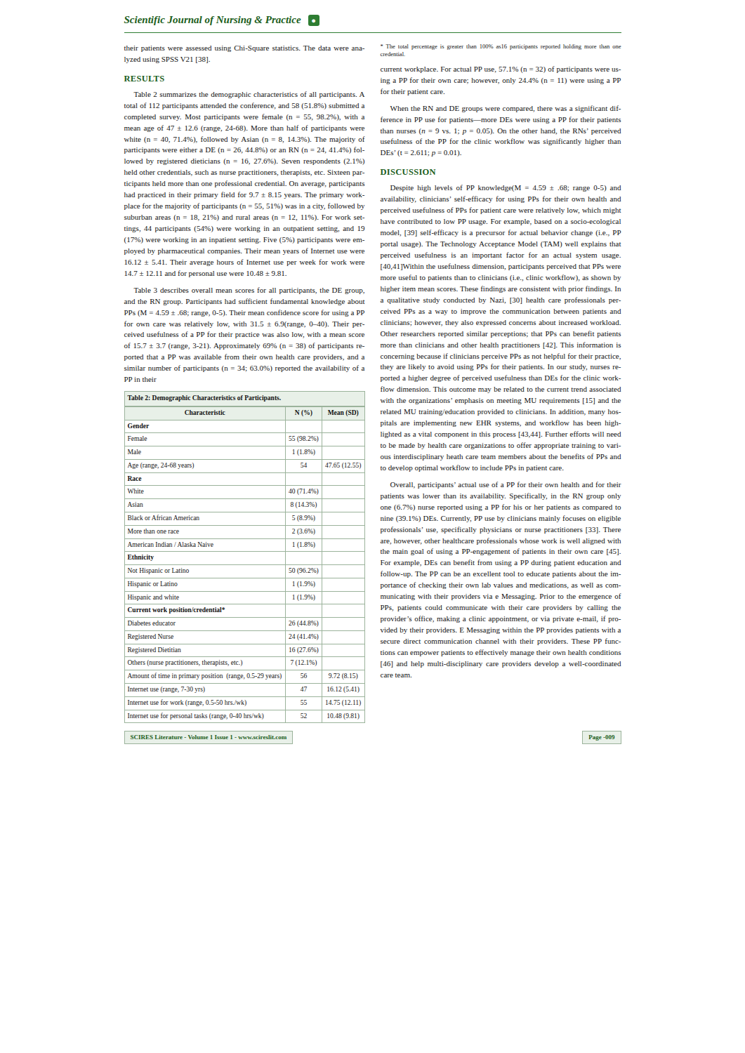Scientific Journal of Nursing & Practice●
their patients were assessed using Chi-Square statistics. The data were analyzed using SPSS V21 [38].
Results
Table 2 summarizes the demographic characteristics of all participants. A total of 112 participants attended the conference, and 58 (51.8%) submitted a completed survey. Most participants were female (n = 55, 98.2%), with a mean age of 47 ± 12.6 (range, 24-68). More than half of participants were white (n = 40, 71.4%), followed by Asian (n = 8, 14.3%). The majority of participants were either a DE (n = 26, 44.8%) or an RN (n = 24, 41.4%) followed by registered dieticians (n = 16, 27.6%). Seven respondents (2.1%) held other credentials, such as nurse practitioners, therapists, etc. Sixteen participants held more than one professional credential. On average, participants had practiced in their primary field for 9.7 ± 8.15 years. The primary workplace for the majority of participants (n = 55, 51%) was in a city, followed by suburban areas (n = 18, 21%) and rural areas (n = 12, 11%). For work settings, 44 participants (54%) were working in an outpatient setting, and 19 (17%) were working in an inpatient setting. Five (5%) participants were employed by pharmaceutical companies. Their mean years of Internet use were 16.12 ± 5.41. Their average hours of Internet use per week for work were 14.7 ± 12.11 and for personal use were 10.48 ± 9.81.
Table 3 describes overall mean scores for all participants, the DE group, and the RN group. Participants had sufficient fundamental knowledge about PPs (M = 4.59 ± .68; range, 0-5). Their mean confidence score for using a PP for own care was relatively low, with 31.5 ± 6.9(range, 0–40). Their perceived usefulness of a PP for their practice was also low, with a mean score of 15.7 ± 3.7 (range, 3-21). Approximately 69% (n = 38) of participants reported that a PP was available from their own health care providers, and a similar number of participants (n = 34; 63.0%) reported the availability of a PP in their
Table 2: Demographic Characteristics of Participants.
| Characteristic | N (%) | Mean (SD) |
| --- | --- | --- |
| Gender | | |
| Female | 55 (98.2%) | |
| Male | 1 (1.8%) | |
| Age (range, 24-68 years) | 54 | 47.65 (12.55) |
| Race | | |
| White | 40 (71.4%) | |
| Asian | 8 (14.3%) | |
| Black or African American | 5 (8.9%) | |
| More than one race | 2 (3.6%) | |
| American Indian / Alaska Naive | 1 (1.8%) | |
| Ethnicity | | |
| Not Hispanic or Latino | 50 (96.2%) | |
| Hispanic or Latino | 1 (1.9%) | |
| Hispanic and white | 1 (1.9%) | |
| Current work position/credential* | | |
| Diabetes educator | 26 (44.8%) | |
| Registered Nurse | 24 (41.4%) | |
| Registered Dietitian | 16 (27.6%) | |
| Others (nurse practitioners, therapists, etc.) | 7 (12.1%) | |
| Amount of time in primary position (range, 0.5-29 years) | 56 | 9.72 (8.15) |
| Internet use (range, 7-30 yrs) | 47 | 16.12 (5.41) |
| Internet use for work (range, 0.5-50 hrs./wk) | 55 | 14.75 (12.11) |
| Internet use for personal tasks (range, 0-40 hrs/wk) | 52 | 10.48 (9.81) |
* The total percentage is greater than 100% as16 participants reported holding more than one credential.
current workplace. For actual PP use, 57.1% (n = 32) of participants were using a PP for their own care; however, only 24.4% (n = 11) were using a PP for their patient care.
When the RN and DE groups were compared, there was a significant difference in PP use for patients—more DEs were using a PP for their patients than nurses (n = 9 vs. 1; p = 0.05). On the other hand, the RNs’ perceived usefulness of the PP for the clinic workflow was significantly higher than DEs’ (t = 2.611; p = 0.01).
Discussion
Despite high levels of PP knowledge(M = 4.59 ± .68; range 0-5) and availability, clinicians’ self-efficacy for using PPs for their own health and perceived usefulness of PPs for patient care were relatively low, which might have contributed to low PP usage. For example, based on a socio-ecological model, [39] self-efficacy is a precursor for actual behavior change (i.e., PP portal usage). The Technology Acceptance Model (TAM) well explains that perceived usefulness is an important factor for an actual system usage. [40,41]Within the usefulness dimension, participants perceived that PPs were more useful to patients than to clinicians (i.e., clinic workflow), as shown by higher item mean scores. These findings are consistent with prior findings. In a qualitative study conducted by Nazi, [30] health care professionals perceived PPs as a way to improve the communication between patients and clinicians; however, they also expressed concerns about increased workload. Other researchers reported similar perceptions; that PPs can benefit patients more than clinicians and other health practitioners [42]. This information is concerning because if clinicians perceive PPs as not helpful for their practice, they are likely to avoid using PPs for their patients. In our study, nurses reported a higher degree of perceived usefulness than DEs for the clinic workflow dimension. This outcome may be related to the current trend associated with the organizations’ emphasis on meeting MU requirements [15] and the related MU training/education provided to clinicians. In addition, many hospitals are implementing new EHR systems, and workflow has been highlighted as a vital component in this process [43,44]. Further efforts will need to be made by health care organizations to offer appropriate training to various interdisciplinary heath care team members about the benefits of PPs and to develop optimal workflow to include PPs in patient care.
Overall, participants’ actual use of a PP for their own health and for their patients was lower than its availability. Specifically, in the RN group only one (6.7%) nurse reported using a PP for his or her patients as compared to nine (39.1%) DEs. Currently, PP use by clinicians mainly focuses on eligible professionals’ use, specifically physicians or nurse practitioners [33]. There are, however, other healthcare professionals whose work is well aligned with the main goal of using a PP-engagement of patients in their own care [45]. For example, DEs can benefit from using a PP during patient education and follow-up. The PP can be an excellent tool to educate patients about the importance of checking their own lab values and medications, as well as communicating with their providers via e Messaging. Prior to the emergence of PPs, patients could communicate with their care providers by calling the provider’s office, making a clinic appointment, or via private e-mail, if provided by their providers. E Messaging within the PP provides patients with a secure direct communication channel with their providers. These PP functions can empower patients to effectively manage their own health conditions [46] and help multi-disciplinary care providers develop a well-coordinated care team.
SCIRES Literature - Volume 1 Issue 1 - www.scireslit.com Page -009